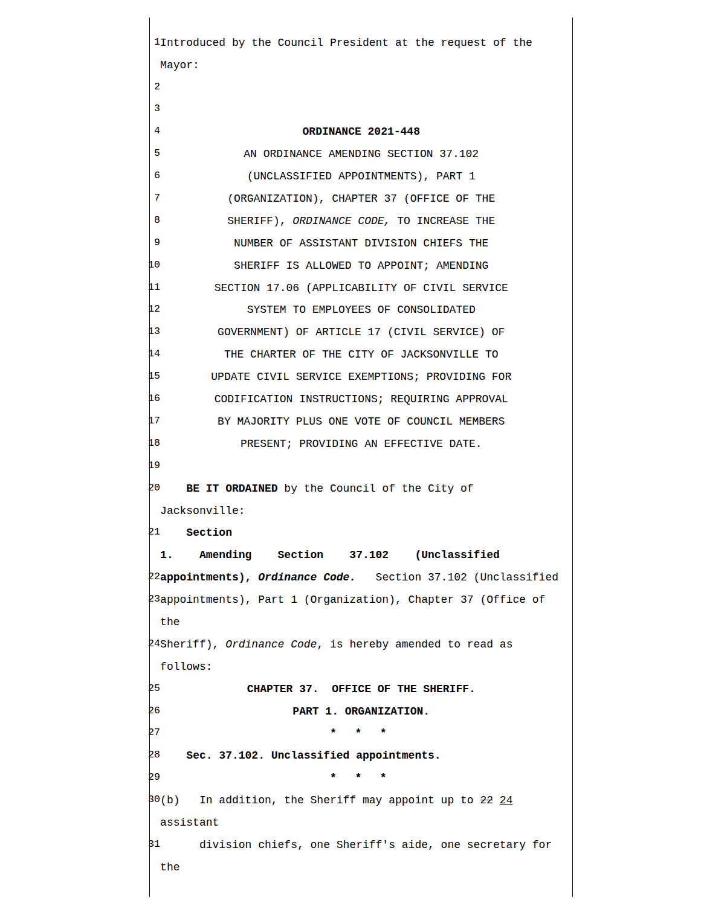| 1 | Introduced by the Council President at the request of the Mayor: |
| 2 | |
| 3 | |
| 4 | ORDINANCE 2021-448 |
| 5 | AN ORDINANCE AMENDING SECTION 37.102 |
| 6 | (UNCLASSIFIED APPOINTMENTS), PART 1 |
| 7 | (ORGANIZATION), CHAPTER 37 (OFFICE OF THE |
| 8 | SHERIFF), ORDINANCE CODE, TO INCREASE THE |
| 9 | NUMBER OF ASSISTANT DIVISION CHIEFS THE |
| 10 | SHERIFF IS ALLOWED TO APPOINT; AMENDING |
| 11 | SECTION 17.06 (APPLICABILITY OF CIVIL SERVICE |
| 12 | SYSTEM TO EMPLOYEES OF CONSOLIDATED |
| 13 | GOVERNMENT) OF ARTICLE 17 (CIVIL SERVICE) OF |
| 14 | THE CHARTER OF THE CITY OF JACKSONVILLE TO |
| 15 | UPDATE CIVIL SERVICE EXEMPTIONS; PROVIDING FOR |
| 16 | CODIFICATION INSTRUCTIONS; REQUIRING APPROVAL |
| 17 | BY MAJORITY PLUS ONE VOTE OF COUNCIL MEMBERS |
| 18 | PRESENT; PROVIDING AN EFFECTIVE DATE. |
| 19 | |
| 20 | BE IT ORDAINED by the Council of the City of Jacksonville: |
| 21 | Section 1. Amending Section 37.102 (Unclassified |
| 22 | appointments), Ordinance Code. Section 37.102 (Unclassified |
| 23 | appointments), Part 1 (Organization), Chapter 37 (Office of the |
| 24 | Sheriff), Ordinance Code , is hereby amended to read as follows: |
| 25 | CHAPTER 37. OFFICE OF THE SHERIFF. |
| 26 | PART 1. ORGANIZATION. |
| 27 | * * * |
| 28 | Sec. 37.102. Unclassified appointments. |
| 29 | * * * |
| 30 | (b) In addition, the Sheriff may appoint up to 22 24 assistant |
| 31 | division chiefs, one Sheriff's aide, one secretary for the |